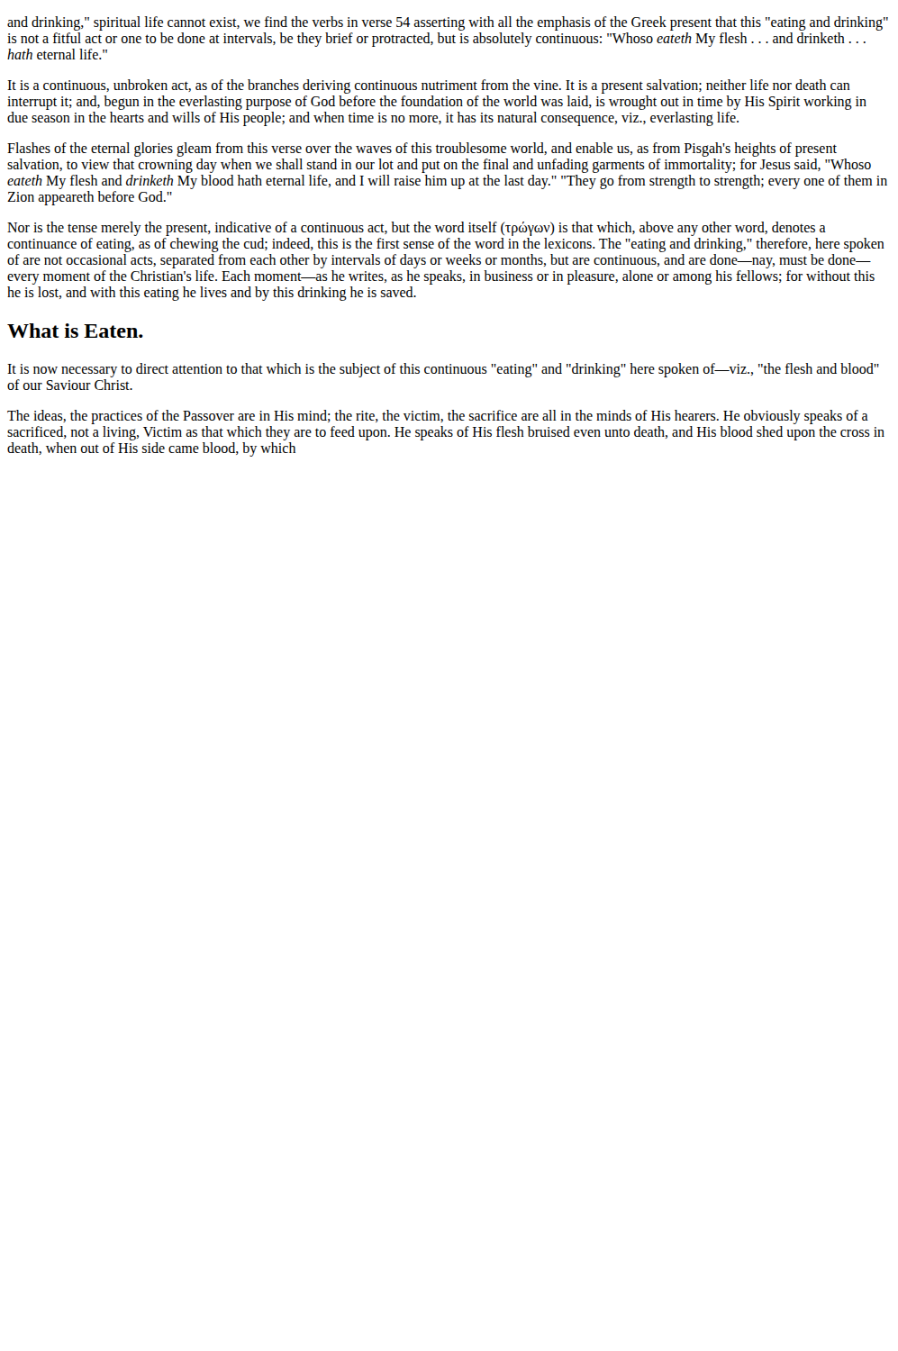and drinking," spiritual life cannot exist, we find the verbs in verse 54 asserting with all the emphasis of the Greek present that this "eating and drinking" is not a fitful act or one to be done at intervals, be they brief or protracted, but is absolutely continuous: "Whoso eateth My flesh . . . and drinketh . . . hath eternal life."
It is a continuous, unbroken act, as of the branches deriving continuous nutriment from the vine. It is a present salvation; neither life nor death can interrupt it; and, begun in the everlasting purpose of God before the foundation of the world was laid, is wrought out in time by His Spirit working in due season in the hearts and wills of His people; and when time is no more, it has its natural consequence, viz., everlasting life.
Flashes of the eternal glories gleam from this verse over the waves of this troublesome world, and enable us, as from Pisgah's heights of present salvation, to view that crowning day when we shall stand in our lot and put on the final and unfading garments of immortality; for Jesus said, "Whoso eateth My flesh and drinketh My blood hath eternal life, and I will raise him up at the last day." "They go from strength to strength; every one of them in Zion appeareth before God."
Nor is the tense merely the present, indicative of a continuous act, but the word itself (τρώγων) is that which, above any other word, denotes a continuance of eating, as of chewing the cud; indeed, this is the first sense of the word in the lexicons. The "eating and drinking," therefore, here spoken of are not occasional acts, separated from each other by intervals of days or weeks or months, but are continuous, and are done—nay, must be done—every moment of the Christian's life. Each moment—as he writes, as he speaks, in business or in pleasure, alone or among his fellows; for without this he is lost, and with this eating he lives and by this drinking he is saved.
What is Eaten.
It is now necessary to direct attention to that which is the subject of this continuous "eating" and "drinking" here spoken of—viz., "the flesh and blood" of our Saviour Christ.
The ideas, the practices of the Passover are in His mind; the rite, the victim, the sacrifice are all in the minds of His hearers. He obviously speaks of a sacrificed, not a living, Victim as that which they are to feed upon. He speaks of His flesh bruised even unto death, and His blood shed upon the cross in death, when out of His side came blood, by which